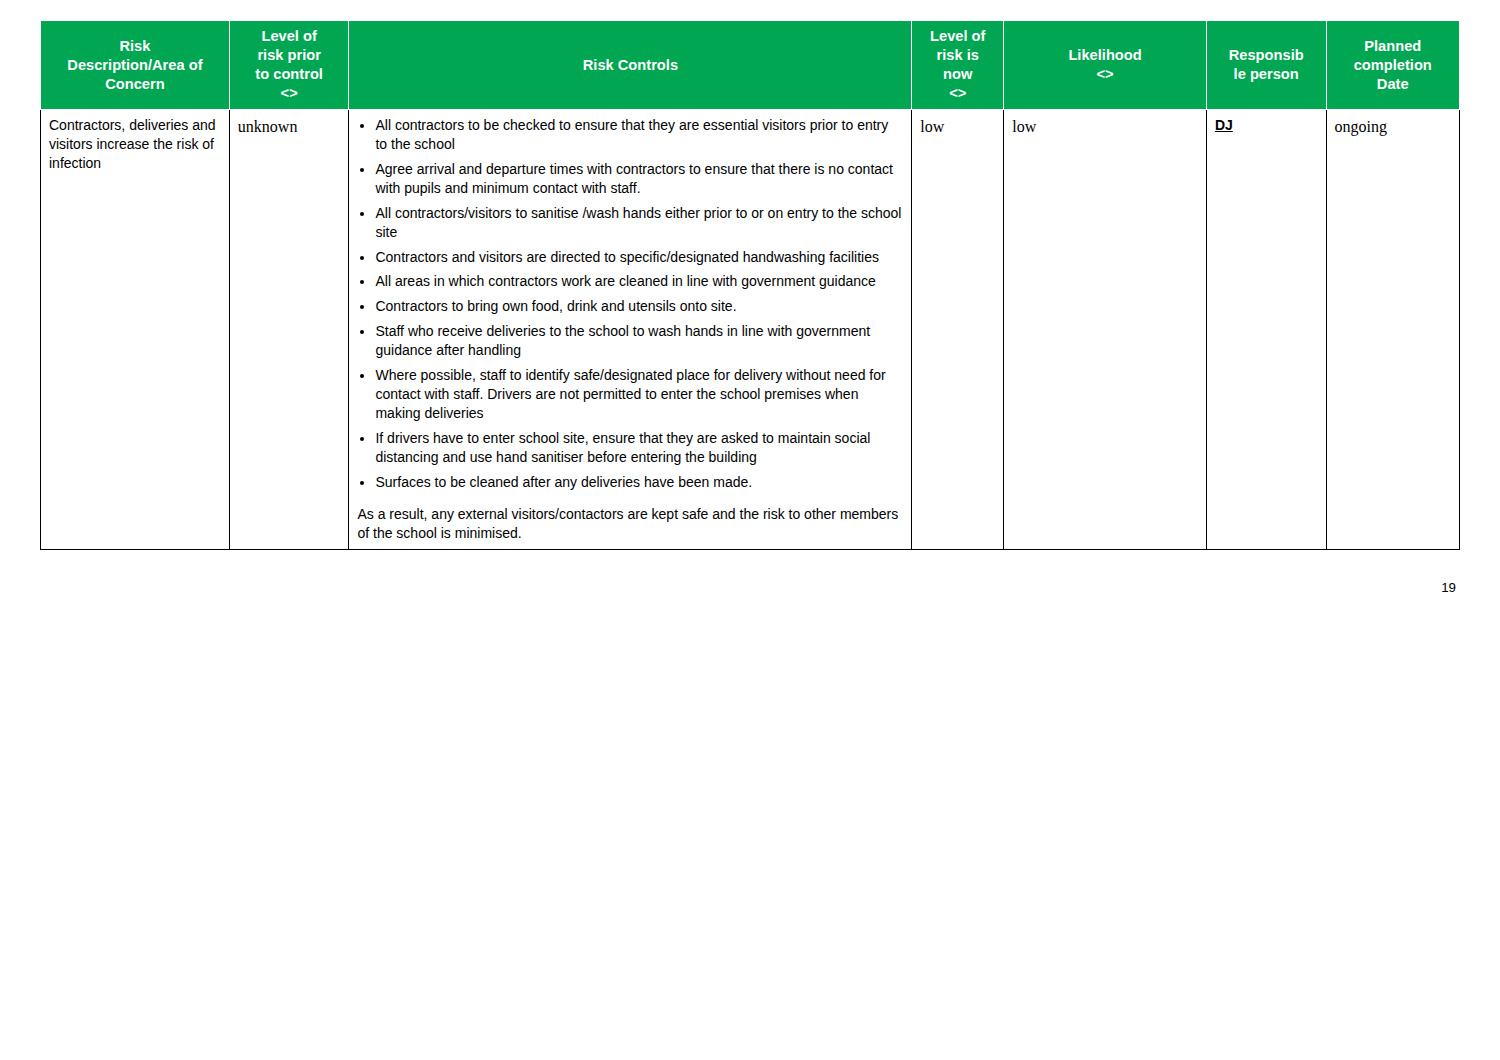| Risk Description/Area of Concern | Level of risk prior to control <> | Risk Controls | Level of risk is now <> | Likelihood <> | Responsib le person | Planned completion Date |
| --- | --- | --- | --- | --- | --- | --- |
| Contractors, deliveries and visitors increase the risk of infection | unknown | All contractors to be checked to ensure that they are essential visitors prior to entry to the school Agree arrival and departure times with contractors to ensure that there is no contact with pupils and minimum contact with staff. All contractors/visitors to sanitise /wash hands either prior to or on entry to the school site Contractors and visitors are directed to specific/designated handwashing facilities All areas in which contractors work are cleaned in line with government guidance Contractors to bring own food, drink and utensils onto site. Staff who receive deliveries to the school to wash hands in line with government guidance after handling Where possible, staff to identify safe/designated place for delivery without need for contact with staff. Drivers are not permitted to enter the school premises when making deliveries If drivers have to enter school site, ensure that they are asked to maintain social distancing and use hand sanitiser before entering the building Surfaces to be cleaned after any deliveries have been made. As a result, any external visitors/contactors are kept safe and the risk to other members of the school is minimised. | low | low | DJ | ongoing |
19